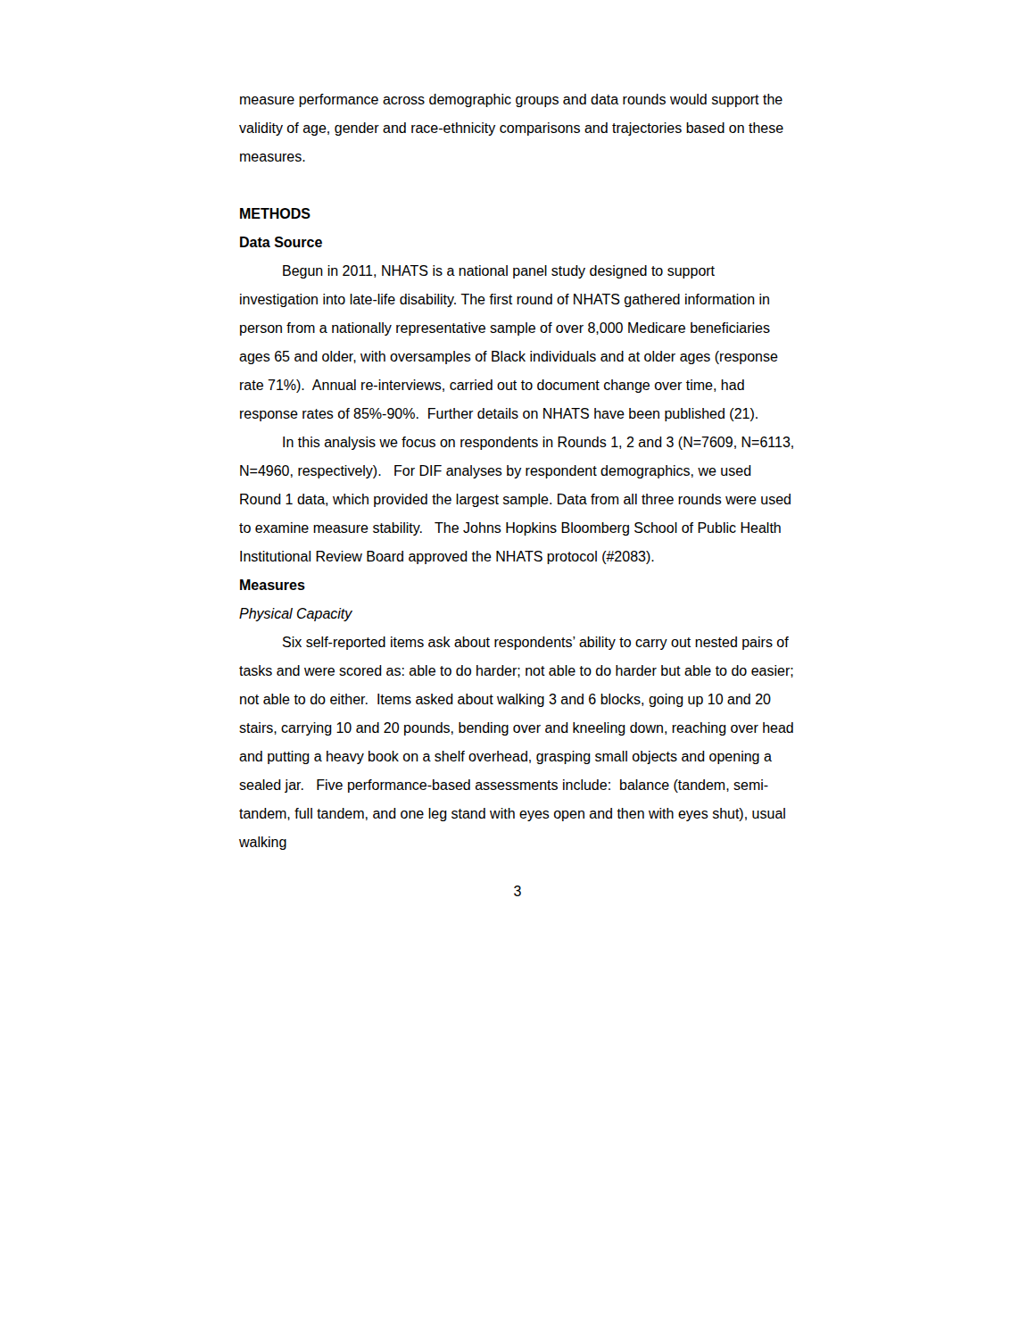measure performance across demographic groups and data rounds would support the validity of age, gender and race-ethnicity comparisons and trajectories based on these measures.
METHODS
Data Source
Begun in 2011, NHATS is a national panel study designed to support investigation into late-life disability. The first round of NHATS gathered information in person from a nationally representative sample of over 8,000 Medicare beneficiaries ages 65 and older, with oversamples of Black individuals and at older ages (response rate 71%). Annual re-interviews, carried out to document change over time, had response rates of 85%-90%. Further details on NHATS have been published (21).
In this analysis we focus on respondents in Rounds 1, 2 and 3 (N=7609, N=6113, N=4960, respectively). For DIF analyses by respondent demographics, we used Round 1 data, which provided the largest sample. Data from all three rounds were used to examine measure stability. The Johns Hopkins Bloomberg School of Public Health Institutional Review Board approved the NHATS protocol (#2083).
Measures
Physical Capacity
Six self-reported items ask about respondents’ ability to carry out nested pairs of tasks and were scored as: able to do harder; not able to do harder but able to do easier; not able to do either. Items asked about walking 3 and 6 blocks, going up 10 and 20 stairs, carrying 10 and 20 pounds, bending over and kneeling down, reaching over head and putting a heavy book on a shelf overhead, grasping small objects and opening a sealed jar. Five performance-based assessments include: balance (tandem, semi-tandem, full tandem, and one leg stand with eyes open and then with eyes shut), usual walking
3